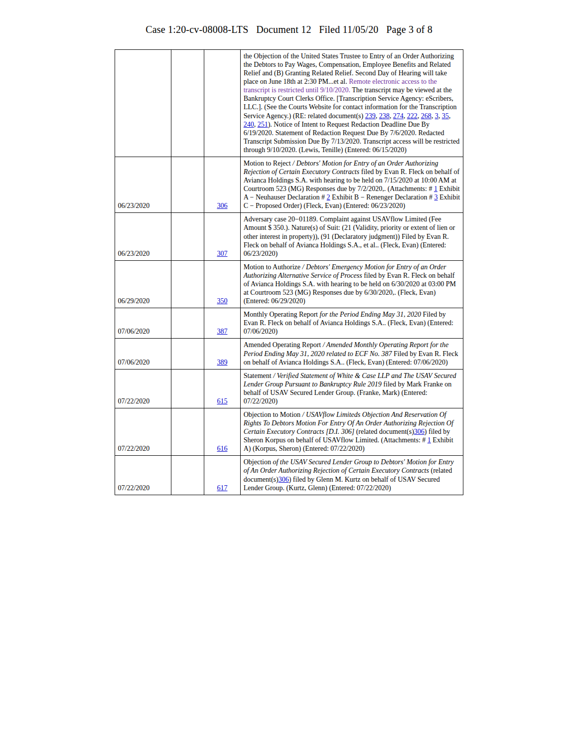Case 1:20-cv-08008-LTS Document 12 Filed 11/05/20 Page 3 of 8
| | | | the Objection of the United States Trustee to Entry of an Order Authorizing the Debtors to Pay Wages, Compensation, Employee Benefits and Related Relief and (B) Granting Related Relief. Second Day of Hearing will take place on June 18th at 2:30 PM...et al. Remote electronic access to the transcript is restricted until 9/10/2020. The transcript may be viewed at the Bankruptcy Court Clerks Office. [Transcription Service Agency: eScribers, LLC.]. (See the Courts Website for contact information for the Transcription Service Agency.) (RE: related document(s) 239 , 238 , 274 , 222 , 268 , 3 , 35 , 240 , 251 ). Notice of Intent to Request Redaction Deadline Due By 6/19/2020. Statement of Redaction Request Due By 7/6/2020. Redacted Transcript Submission Due By 7/13/2020. Transcript access will be restricted through 9/10/2020. (Lewis, Tenille) (Entered: 06/15/2020) |
| 06/23/2020 | | 306 | Motion to Reject / Debtors' Motion for Entry of an Order Authorizing Rejection of Certain Executory Contracts filed by Evan R. Fleck on behalf of Avianca Holdings S.A. with hearing to be held on 7/15/2020 at 10:00 AM at Courtroom 523 (MG) Responses due by 7/2/2020,. (Attachments: # 1 Exhibit A − Neuhauser Declaration # 2 Exhibit B − Renenger Declaration # 3 Exhibit C − Proposed Order) (Fleck, Evan) (Entered: 06/23/2020) |
| 06/23/2020 | | 307 | Adversary case 20−01189. Complaint against USAVflow Limited (Fee Amount $ 350.). Nature(s) of Suit: (21 (Validity, priority or extent of lien or other interest in property)), (91 (Declaratory judgment)) Filed by Evan R. Fleck on behalf of Avianca Holdings S.A., et al.. (Fleck, Evan) (Entered: 06/23/2020) |
| 06/29/2020 | | 350 | Motion to Authorize / Debtors' Emergency Motion for Entry of an Order Authorizing Alternative Service of Process filed by Evan R. Fleck on behalf of Avianca Holdings S.A. with hearing to be held on 6/30/2020 at 03:00 PM at Courtroom 523 (MG) Responses due by 6/30/2020,. (Fleck, Evan) (Entered: 06/29/2020) |
| 07/06/2020 | | 387 | Monthly Operating Report for the Period Ending May 31, 2020 Filed by Evan R. Fleck on behalf of Avianca Holdings S.A.. (Fleck, Evan) (Entered: 07/06/2020) |
| 07/06/2020 | | 389 | Amended Operating Report / Amended Monthly Operating Report for the Period Ending May 31, 2020 related to ECF No. 387 Filed by Evan R. Fleck on behalf of Avianca Holdings S.A.. (Fleck, Evan) (Entered: 07/06/2020) |
| 07/22/2020 | | 615 | Statement / Verified Statement of White & Case LLP and The USAV Secured Lender Group Pursuant to Bankruptcy Rule 2019 filed by Mark Franke on behalf of USAV Secured Lender Group. (Franke, Mark) (Entered: 07/22/2020) |
| 07/22/2020 | | 616 | Objection to Motion / USAVflow Limiteds Objection And Reservation Of Rights To Debtors Motion For Entry Of An Order Authorizing Rejection Of Certain Executory Contracts [D.I. 306] (related document(s) 306 ) filed by Sheron Korpus on behalf of USAVflow Limited. (Attachments: # 1 Exhibit A) (Korpus, Sheron) (Entered: 07/22/2020) |
| 07/22/2020 | | 617 | Objection of the USAV Secured Lender Group to Debtors' Motion for Entry of An Order Authorizing Rejection of Certain Executory Contracts (related document(s) 306 ) filed by Glenn M. Kurtz on behalf of USAV Secured Lender Group. (Kurtz, Glenn) (Entered: 07/22/2020) |